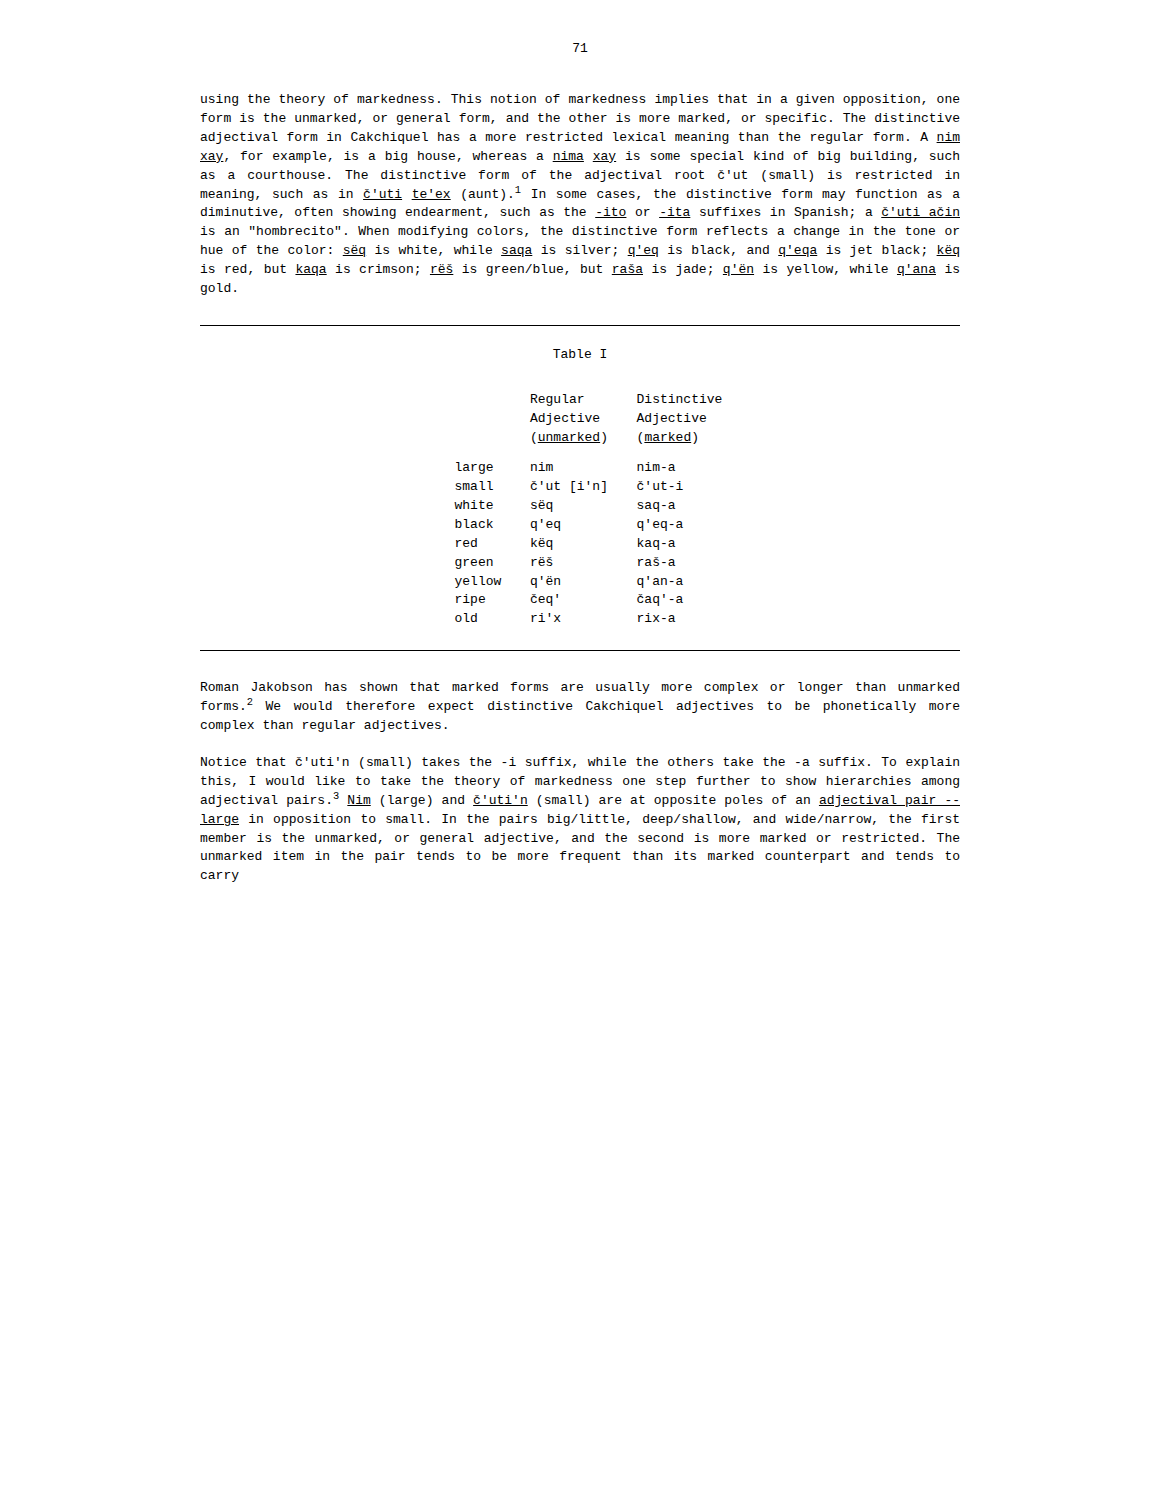71
using the theory of markedness. This notion of markedness implies that in a given opposition, one form is the unmarked, or general form, and the other is more marked, or specific. The distinctive adjectival form in Cakchiquel has a more restricted lexical meaning than the regular form. A nim xay, for example, is a big house, whereas a nima xay is some special kind of big building, such as a courthouse. The distinctive form of the adjectival root č'ut (small) is restricted in meaning, such as in č'uti te'ex (aunt).1 In some cases, the distinctive form may function as a diminutive, often showing endearment, such as the -ito or -ita suffixes in Spanish; a č'uti ačin is an "hombrecito". When modifying colors, the distinctive form reflects a change in the tone or hue of the color: sëq is white, while saqa is silver; q'eq is black, and q'eqa is jet black; këq is red, but kaqa is crimson; rëš is green/blue, but raša is jade; q'ën is yellow, while q'ana is gold.
Table I
| | Regular Adjective ( unmarked ) | Distinctive Adjective ( marked ) |
| --- | --- | --- |
| large | nim | nim-a |
| small | č'ut [i'n] | č'ut-i |
| white | sëq | saq-a |
| black | q'eq | q'eq-a |
| red | këq | kaq-a |
| green | rëš | raš-a |
| yellow | q'ën | q'an-a |
| ripe | čeq' | čaq'-a |
| old | ri'x | rix-a |
Roman Jakobson has shown that marked forms are usually more complex or longer than unmarked forms.2 We would therefore expect distinctive Cakchiquel adjectives to be phonetically more complex than regular adjectives.
Notice that č'uti'n (small) takes the -i suffix, while the others take the -a suffix. To explain this, I would like to take the theory of markedness one step further to show hierarchies among adjectival pairs.3 Nim (large) and č'uti'n (small) are at opposite poles of an adjectival pair -- large in opposition to small. In the pairs big/little, deep/shallow, and wide/narrow, the first member is the unmarked, or general adjective, and the second is more marked or restricted. The unmarked item in the pair tends to be more frequent than its marked counterpart and tends to carry